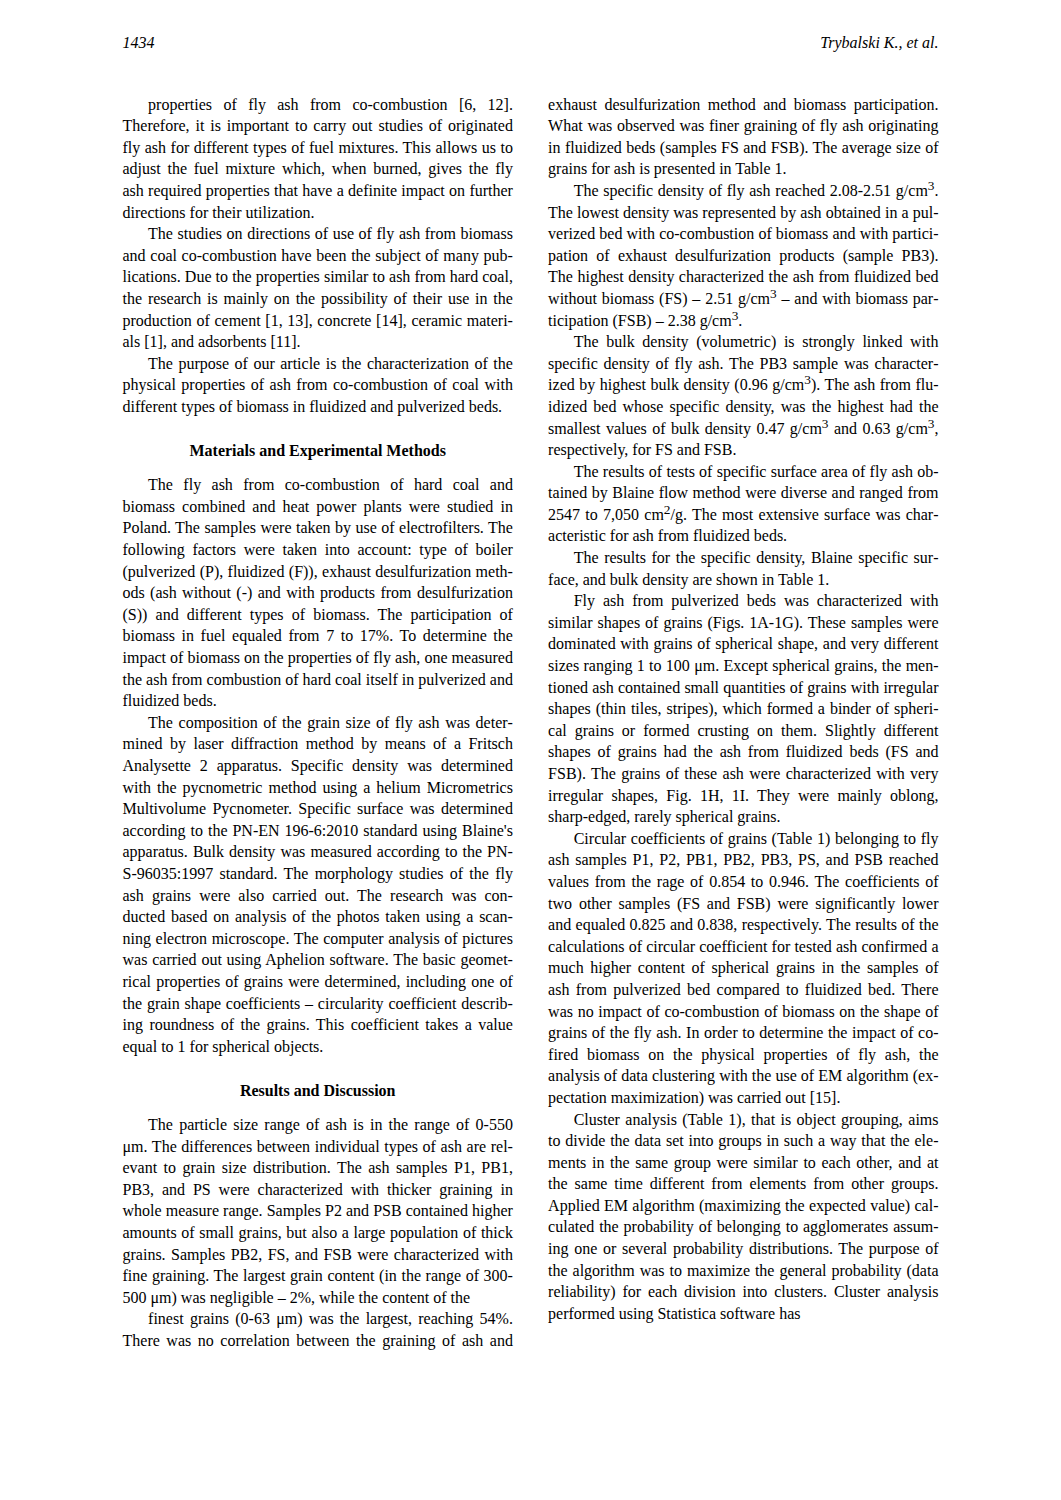1434 Trybalski K., et al.
properties of fly ash from co-combustion [6, 12]. Therefore, it is important to carry out studies of originated fly ash for different types of fuel mixtures. This allows us to adjust the fuel mixture which, when burned, gives the fly ash required properties that have a definite impact on further directions for their utilization.
The studies on directions of use of fly ash from biomass and coal co-combustion have been the subject of many publications. Due to the properties similar to ash from hard coal, the research is mainly on the possibility of their use in the production of cement [1, 13], concrete [14], ceramic materials [1], and adsorbents [11].
The purpose of our article is the characterization of the physical properties of ash from co-combustion of coal with different types of biomass in fluidized and pulverized beds.
Materials and Experimental Methods
The fly ash from co-combustion of hard coal and biomass combined and heat power plants were studied in Poland. The samples were taken by use of electrofilters. The following factors were taken into account: type of boiler (pulverized (P), fluidized (F)), exhaust desulfurization methods (ash without (-) and with products from desulfurization (S)) and different types of biomass. The participation of biomass in fuel equaled from 7 to 17%. To determine the impact of biomass on the properties of fly ash, one measured the ash from combustion of hard coal itself in pulverized and fluidized beds.
The composition of the grain size of fly ash was determined by laser diffraction method by means of a Fritsch Analysette 2 apparatus. Specific density was determined with the pycnometric method using a helium Micrometrics Multivolume Pycnometer. Specific surface was determined according to the PN-EN 196-6:2010 standard using Blaine's apparatus. Bulk density was measured according to the PN-S-96035:1997 standard. The morphology studies of the fly ash grains were also carried out. The research was conducted based on analysis of the photos taken using a scanning electron microscope. The computer analysis of pictures was carried out using Aphelion software. The basic geometrical properties of grains were determined, including one of the grain shape coefficients – circularity coefficient describing roundness of the grains. This coefficient takes a value equal to 1 for spherical objects.
Results and Discussion
The particle size range of ash is in the range of 0-550 μm. The differences between individual types of ash are relevant to grain size distribution. The ash samples P1, PB1, PB3, and PS were characterized with thicker graining in whole measure range. Samples P2 and PSB contained higher amounts of small grains, but also a large population of thick grains. Samples PB2, FS, and FSB were characterized with fine graining. The largest grain content (in the range of 300-500 μm) was negligible – 2%, while the content of the
finest grains (0-63 μm) was the largest, reaching 54%. There was no correlation between the graining of ash and exhaust desulfurization method and biomass participation. What was observed was finer graining of fly ash originating in fluidized beds (samples FS and FSB). The average size of grains for ash is presented in Table 1.
The specific density of fly ash reached 2.08-2.51 g/cm3. The lowest density was represented by ash obtained in a pulverized bed with co-combustion of biomass and with participation of exhaust desulfurization products (sample PB3). The highest density characterized the ash from fluidized bed without biomass (FS) – 2.51 g/cm3 – and with biomass participation (FSB) – 2.38 g/cm3.
The bulk density (volumetric) is strongly linked with specific density of fly ash. The PB3 sample was characterized by highest bulk density (0.96 g/cm3). The ash from fluidized bed whose specific density, was the highest had the smallest values of bulk density 0.47 g/cm3 and 0.63 g/cm3, respectively, for FS and FSB.
The results of tests of specific surface area of fly ash obtained by Blaine flow method were diverse and ranged from 2547 to 7,050 cm2/g. The most extensive surface was characteristic for ash from fluidized beds.
The results for the specific density, Blaine specific surface, and bulk density are shown in Table 1.
Fly ash from pulverized beds was characterized with similar shapes of grains (Figs. 1A-1G). These samples were dominated with grains of spherical shape, and very different sizes ranging 1 to 100 μm. Except spherical grains, the mentioned ash contained small quantities of grains with irregular shapes (thin tiles, stripes), which formed a binder of spherical grains or formed crusting on them. Slightly different shapes of grains had the ash from fluidized beds (FS and FSB). The grains of these ash were characterized with very irregular shapes, Fig. 1H, 1I. They were mainly oblong, sharp-edged, rarely spherical grains.
Circular coefficients of grains (Table 1) belonging to fly ash samples P1, P2, PB1, PB2, PB3, PS, and PSB reached values from the rage of 0.854 to 0.946. The coefficients of two other samples (FS and FSB) were significantly lower and equaled 0.825 and 0.838, respectively. The results of the calculations of circular coefficient for tested ash confirmed a much higher content of spherical grains in the samples of ash from pulverized bed compared to fluidized bed. There was no impact of co-combustion of biomass on the shape of grains of the fly ash. In order to determine the impact of co-fired biomass on the physical properties of fly ash, the analysis of data clustering with the use of EM algorithm (expectation maximization) was carried out [15].
Cluster analysis (Table 1), that is object grouping, aims to divide the data set into groups in such a way that the elements in the same group were similar to each other, and at the same time different from elements from other groups. Applied EM algorithm (maximizing the expected value) calculated the probability of belonging to agglomerates assuming one or several probability distributions. The purpose of the algorithm was to maximize the general probability (data reliability) for each division into clusters. Cluster analysis performed using Statistica software has